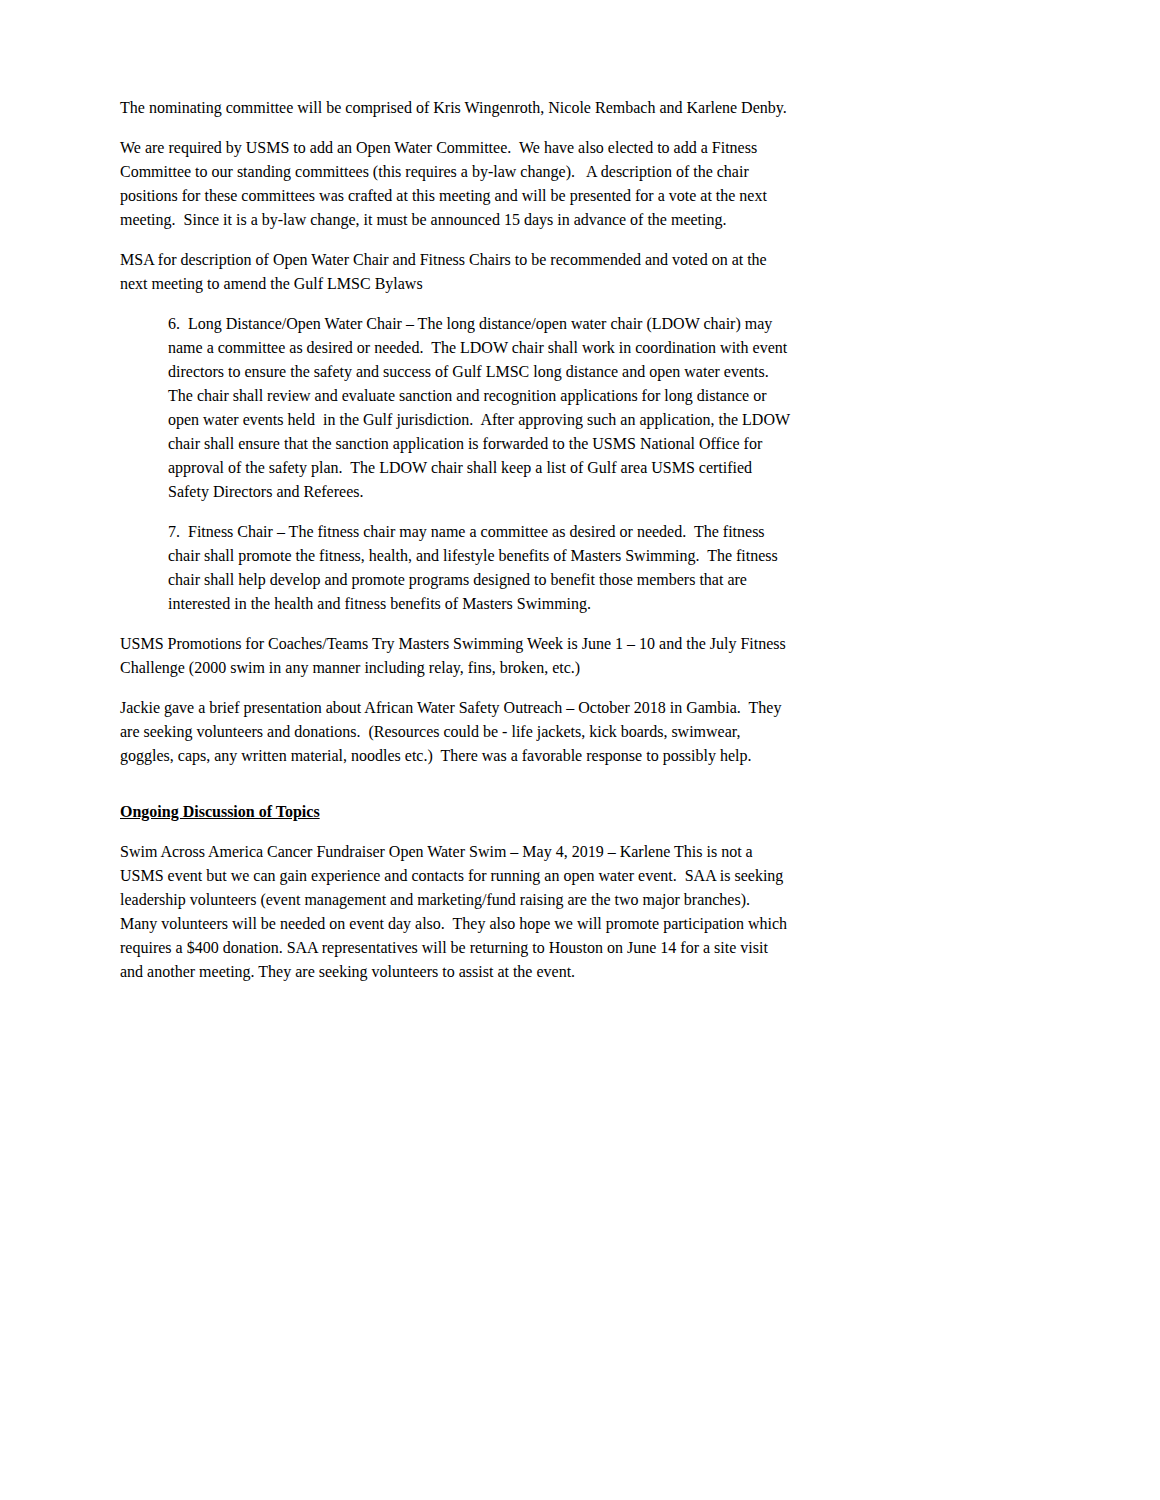The nominating committee will be comprised of Kris Wingenroth, Nicole Rembach and Karlene Denby.
We are required by USMS to add an Open Water Committee. We have also elected to add a Fitness Committee to our standing committees (this requires a by-law change). A description of the chair positions for these committees was crafted at this meeting and will be presented for a vote at the next meeting. Since it is a by-law change, it must be announced 15 days in advance of the meeting.
MSA for description of Open Water Chair and Fitness Chairs to be recommended and voted on at the next meeting to amend the Gulf LMSC Bylaws
6. Long Distance/Open Water Chair – The long distance/open water chair (LDOW chair) may name a committee as desired or needed. The LDOW chair shall work in coordination with event directors to ensure the safety and success of Gulf LMSC long distance and open water events. The chair shall review and evaluate sanction and recognition applications for long distance or open water events held in the Gulf jurisdiction. After approving such an application, the LDOW chair shall ensure that the sanction application is forwarded to the USMS National Office for approval of the safety plan. The LDOW chair shall keep a list of Gulf area USMS certified Safety Directors and Referees.
7. Fitness Chair – The fitness chair may name a committee as desired or needed. The fitness chair shall promote the fitness, health, and lifestyle benefits of Masters Swimming. The fitness chair shall help develop and promote programs designed to benefit those members that are interested in the health and fitness benefits of Masters Swimming.
USMS Promotions for Coaches/Teams Try Masters Swimming Week is June 1 – 10 and the July Fitness Challenge (2000 swim in any manner including relay, fins, broken, etc.)
Jackie gave a brief presentation about African Water Safety Outreach – October 2018 in Gambia. They are seeking volunteers and donations. (Resources could be - life jackets, kick boards, swimwear, goggles, caps, any written material, noodles etc.) There was a favorable response to possibly help.
Ongoing Discussion of Topics
Swim Across America Cancer Fundraiser Open Water Swim – May 4, 2019 – Karlene This is not a USMS event but we can gain experience and contacts for running an open water event. SAA is seeking leadership volunteers (event management and marketing/fund raising are the two major branches). Many volunteers will be needed on event day also. They also hope we will promote participation which requires a $400 donation. SAA representatives will be returning to Houston on June 14 for a site visit and another meeting. They are seeking volunteers to assist at the event.